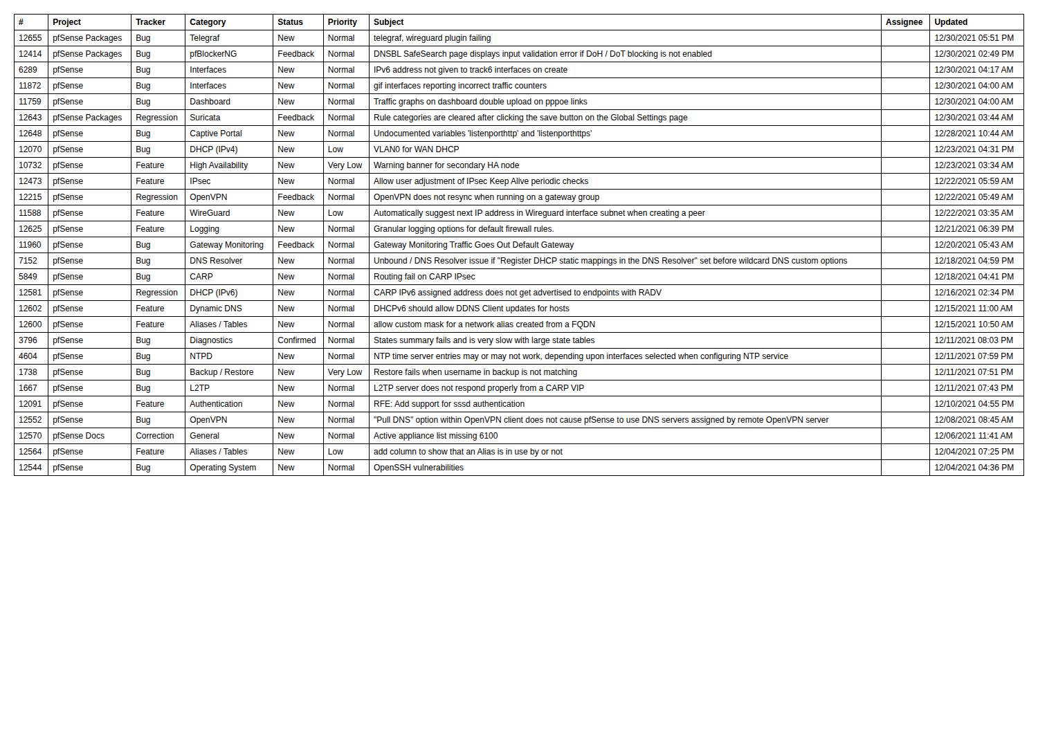| # | Project | Tracker | Category | Status | Priority | Subject | Assignee | Updated |
| --- | --- | --- | --- | --- | --- | --- | --- | --- |
| 12655 | pfSense Packages | Bug | Telegraf | New | Normal | telegraf, wireguard plugin failing | | 12/30/2021 05:51 PM |
| 12414 | pfSense Packages | Bug | pfBlockerNG | Feedback | Normal | DNSBL SafeSearch page displays input validation error if DoH / DoT blocking is not enabled | | 12/30/2021 02:49 PM |
| 6289 | pfSense | Bug | Interfaces | New | Normal | IPv6 address not given to track6 interfaces on create | | 12/30/2021 04:17 AM |
| 11872 | pfSense | Bug | Interfaces | New | Normal | gif interfaces reporting incorrect traffic counters | | 12/30/2021 04:00 AM |
| 11759 | pfSense | Bug | Dashboard | New | Normal | Traffic graphs on dashboard double upload on pppoe links | | 12/30/2021 04:00 AM |
| 12643 | pfSense Packages | Regression | Suricata | Feedback | Normal | Rule categories are cleared after clicking the save button on the Global Settings page | | 12/30/2021 03:44 AM |
| 12648 | pfSense | Bug | Captive Portal | New | Normal | Undocumented variables 'listenporthttp' and 'listenporthttps' | | 12/28/2021 10:44 AM |
| 12070 | pfSense | Bug | DHCP (IPv4) | New | Low | VLAN0 for WAN DHCP | | 12/23/2021 04:31 PM |
| 10732 | pfSense | Feature | High Availability | New | Very Low | Warning banner for secondary HA node | | 12/23/2021 03:34 AM |
| 12473 | pfSense | Feature | IPsec | New | Normal | Allow user adjustment of IPsec Keep Alive periodic checks | | 12/22/2021 05:59 AM |
| 12215 | pfSense | Regression | OpenVPN | Feedback | Normal | OpenVPN does not resync when running on a gateway group | | 12/22/2021 05:49 AM |
| 11588 | pfSense | Feature | WireGuard | New | Low | Automatically suggest next IP address in Wireguard interface subnet when creating a peer | | 12/22/2021 03:35 AM |
| 12625 | pfSense | Feature | Logging | New | Normal | Granular logging options for default firewall rules. | | 12/21/2021 06:39 PM |
| 11960 | pfSense | Bug | Gateway Monitoring | Feedback | Normal | Gateway Monitoring Traffic Goes Out Default Gateway | | 12/20/2021 05:43 AM |
| 7152 | pfSense | Bug | DNS Resolver | New | Normal | Unbound / DNS Resolver issue if "Register DHCP static mappings in the DNS Resolver" set before wildcard DNS custom options | | 12/18/2021 04:59 PM |
| 5849 | pfSense | Bug | CARP | New | Normal | Routing fail on CARP IPsec | | 12/18/2021 04:41 PM |
| 12581 | pfSense | Regression | DHCP (IPv6) | New | Normal | CARP IPv6 assigned address does not get advertised to endpoints with RADV | | 12/16/2021 02:34 PM |
| 12602 | pfSense | Feature | Dynamic DNS | New | Normal | DHCPv6 should allow DDNS Client updates for hosts | | 12/15/2021 11:00 AM |
| 12600 | pfSense | Feature | Aliases / Tables | New | Normal | allow custom mask for a network alias created from a FQDN | | 12/15/2021 10:50 AM |
| 3796 | pfSense | Bug | Diagnostics | Confirmed | Normal | States summary fails and is very slow with large state tables | | 12/11/2021 08:03 PM |
| 4604 | pfSense | Bug | NTPD | New | Normal | NTP time server entries may or may not work, depending upon interfaces selected when configuring NTP service | | 12/11/2021 07:59 PM |
| 1738 | pfSense | Bug | Backup / Restore | New | Very Low | Restore fails when username in backup is not matching | | 12/11/2021 07:51 PM |
| 1667 | pfSense | Bug | L2TP | New | Normal | L2TP server does not respond properly from a CARP VIP | | 12/11/2021 07:43 PM |
| 12091 | pfSense | Feature | Authentication | New | Normal | RFE: Add support for sssd authentication | | 12/10/2021 04:55 PM |
| 12552 | pfSense | Bug | OpenVPN | New | Normal | "Pull DNS" option within OpenVPN client does not cause pfSense to use DNS servers assigned by remote OpenVPN server | | 12/08/2021 08:45 AM |
| 12570 | pfSense Docs | Correction | General | New | Normal | Active appliance list missing 6100 | | 12/06/2021 11:41 AM |
| 12564 | pfSense | Feature | Aliases / Tables | New | Low | add column to show that an Alias is in use by or not | | 12/04/2021 07:25 PM |
| 12544 | pfSense | Bug | Operating System | New | Normal | OpenSSH vulnerabilities | | 12/04/2021 04:36 PM |